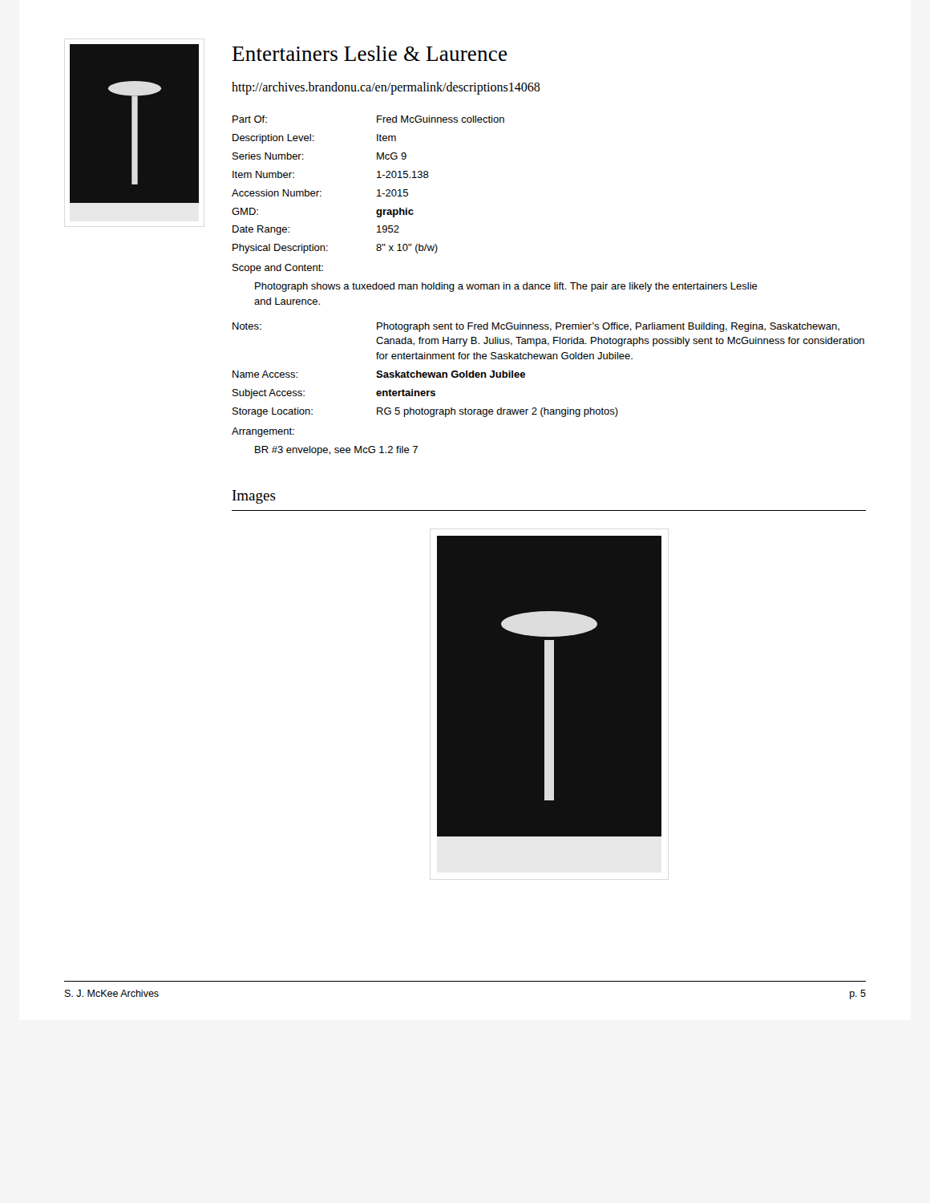Entertainers Leslie & Laurence
http://archives.brandonu.ca/en/permalink/descriptions14068
| Part Of: | Fred McGuinness collection |
| Description Level: | Item |
| Series Number: | McG 9 |
| Item Number: | 1-2015.138 |
| Accession Number: | 1-2015 |
| GMD: | graphic |
| Date Range: | 1952 |
| Physical Description: | 8" x 10" (b/w) |
Scope and Content:
Photograph shows a tuxedoed man holding a woman in a dance lift. The pair are likely the entertainers Leslie and Laurence.
| Notes: | Photograph sent to Fred McGuinness, Premier’s Office, Parliament Building, Regina, Saskatchewan, Canada, from Harry B. Julius, Tampa, Florida. Photographs possibly sent to McGuinness for consideration for entertainment for the Saskatchewan Golden Jubilee. |
| Name Access: | Saskatchewan Golden Jubilee |
| Subject Access: | entertainers |
| Storage Location: | RG 5 photograph storage drawer 2 (hanging photos) |
Arrangement:
BR #3 envelope, see McG 1.2 file 7
Images
S. J. McKee Archives p. 5